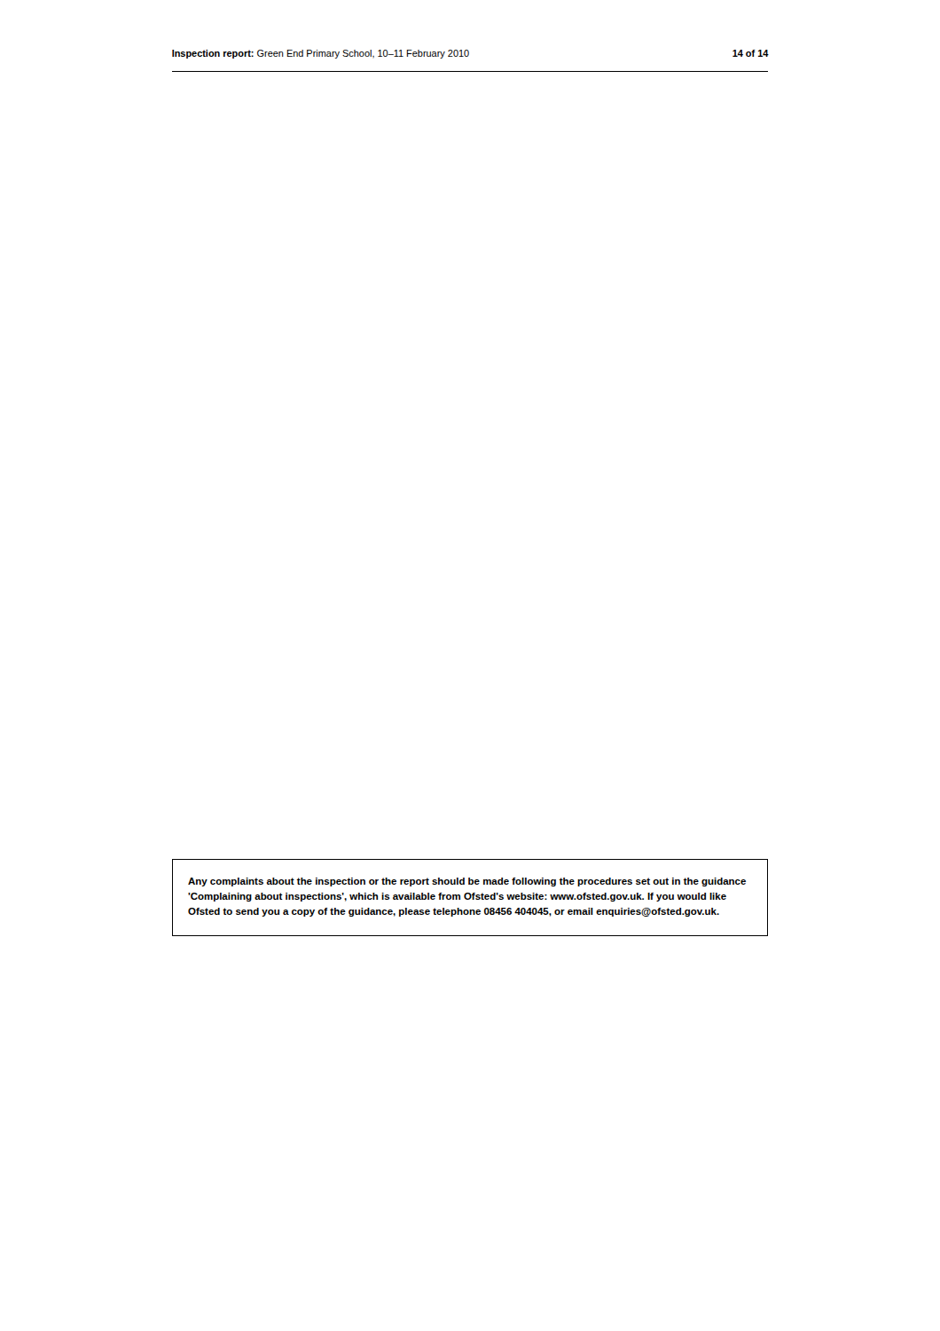Inspection report: Green End Primary School, 10–11 February 2010
14 of 14
Any complaints about the inspection or the report should be made following the procedures set out in the guidance 'Complaining about inspections', which is available from Ofsted's website: www.ofsted.gov.uk. If you would like Ofsted to send you a copy of the guidance, please telephone 08456 404045, or email enquiries@ofsted.gov.uk.